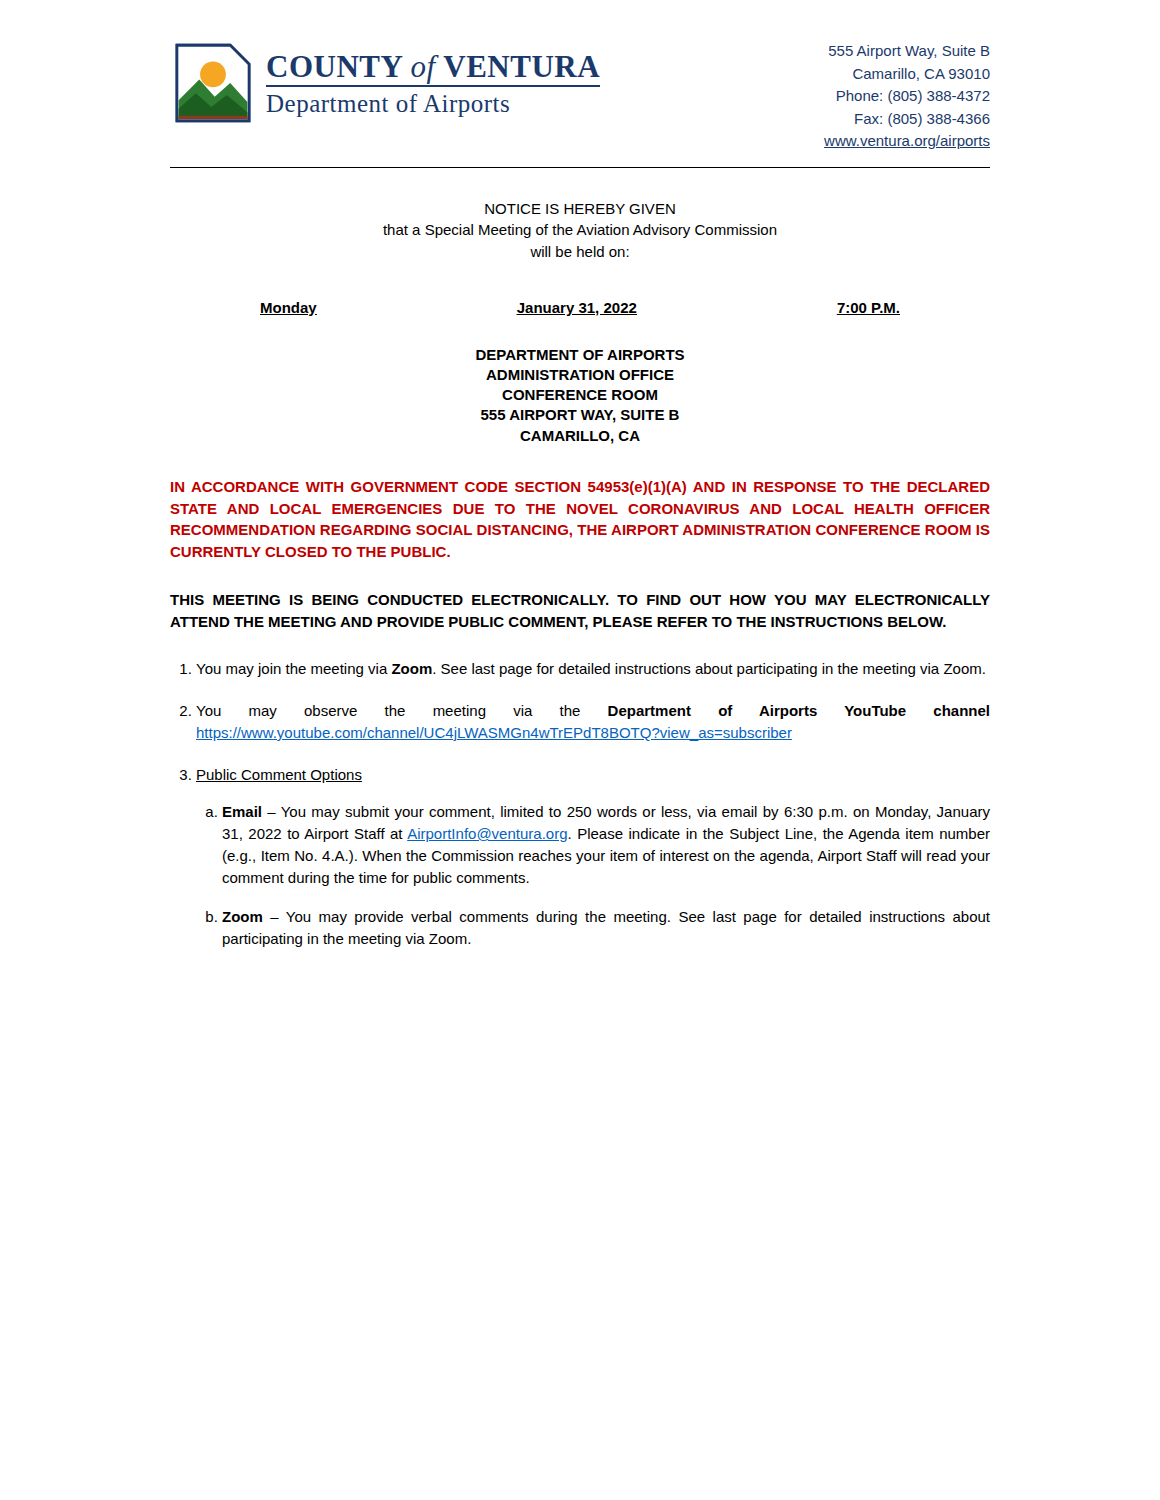COUNTY of VENTURA
Department of Airports
555 Airport Way, Suite B
Camarillo, CA 93010
Phone: (805) 388-4372
Fax: (805) 388-4366
www.ventura.org/airports
NOTICE IS HEREBY GIVEN
that a Special Meeting of the Aviation Advisory Commission
will be held on:
Monday January 31, 2022 7:00 P.M.
DEPARTMENT OF AIRPORTS
ADMINISTRATION OFFICE
CONFERENCE ROOM
555 AIRPORT WAY, SUITE B
CAMARILLO, CA
IN ACCORDANCE WITH GOVERNMENT CODE SECTION 54953(e)(1)(A) AND IN RESPONSE TO THE DECLARED STATE AND LOCAL EMERGENCIES DUE TO THE NOVEL CORONAVIRUS AND LOCAL HEALTH OFFICER RECOMMENDATION REGARDING SOCIAL DISTANCING, THE AIRPORT ADMINISTRATION CONFERENCE ROOM IS CURRENTLY CLOSED TO THE PUBLIC.
THIS MEETING IS BEING CONDUCTED ELECTRONICALLY. TO FIND OUT HOW YOU MAY ELECTRONICALLY ATTEND THE MEETING AND PROVIDE PUBLIC COMMENT, PLEASE REFER TO THE INSTRUCTIONS BELOW.
You may join the meeting via Zoom. See last page for detailed instructions about participating in the meeting via Zoom.
You may observe the meeting via the Department of Airports YouTube channel https://www.youtube.com/channel/UC4jLWASMGn4wTrEPdT8BOTQ?view_as=subscriber
Public Comment Options
Email – You may submit your comment, limited to 250 words or less, via email by 6:30 p.m. on Monday, January 31, 2022 to Airport Staff at AirportInfo@ventura.org. Please indicate in the Subject Line, the Agenda item number (e.g., Item No. 4.A.). When the Commission reaches your item of interest on the agenda, Airport Staff will read your comment during the time for public comments.
Zoom – You may provide verbal comments during the meeting. See last page for detailed instructions about participating in the meeting via Zoom.